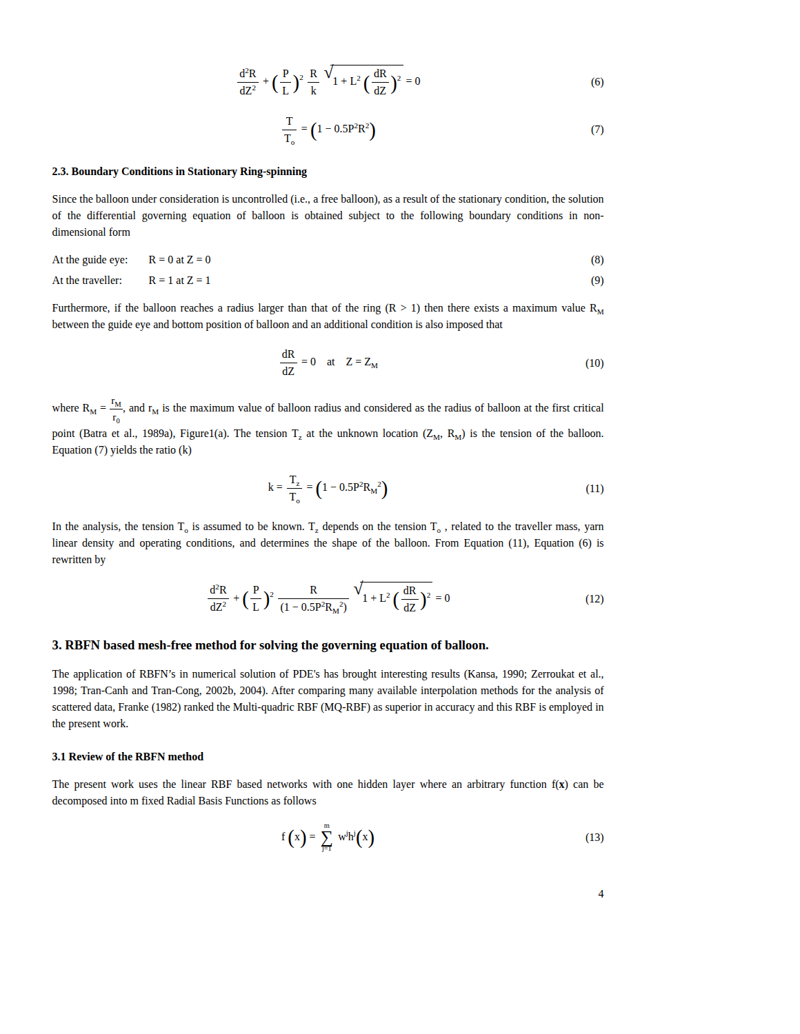d2R dZ2 + (PL)2 Rk 1 + L2 (dR dZ)2 = 0
(6)
TTo = (1 − 0.5P2R2)
(7)
2.3. Boundary Conditions in Stationary Ring-spinning
Since the balloon under consideration is uncontrolled (i.e., a free balloon), as a result of the stationary condition, the solution of the differential governing equation of balloon is obtained subject to the following boundary conditions in non-dimensional form
At the guide eye:
R = 0 at Z = 0
(8)
At the traveller:
R = 1 at Z = 1
(9)
Furthermore, if the balloon reaches a radius larger than that of the ring (R > 1) then there exists a maximum value RM between the guide eye and bottom position of balloon and an additional condition is also imposed that
dR dZ = 0 at Z = ZM
(10)
where RM = rM r0, and rM is the maximum value of balloon radius and considered as the radius of balloon at the first critical point (Batra et al., 1989a), Figure1(a). The tension Tz at the unknown location (ZM, RM) is the tension of the balloon. Equation (7) yields the ratio (k)
k = Tz To = (1 − 0.5P2RM2)
(11)
In the analysis, the tension To is assumed to be known. Tz depends on the tension To , related to the traveller mass, yarn linear density and operating conditions, and determines the shape of the balloon. From Equation (11), Equation (6) is rewritten by
d2R dZ2 + (PL)2 R(1 − 0.5P2RM2) 1 + L2 (dR dZ)2 = 0
(12)
3. RBFN based mesh-free method for solving the governing equation of balloon.
The application of RBFN’s in numerical solution of PDE's has brought interesting results (Kansa, 1990; Zerroukat et al., 1998; Tran-Canh and Tran-Cong, 2002b, 2004). After comparing many available interpolation methods for the analysis of scattered data, Franke (1982) ranked the Multi-quadric RBF (MQ-RBF) as superior in accuracy and this RBF is employed in the present work.
3.1 Review of the RBFN method
The present work uses the linear RBF based networks with one hidden layer where an arbitrary function f(x) can be decomposed into m fixed Radial Basis Functions as follows
f (x) = m∑j=1 wjhj(x)
(13)
4